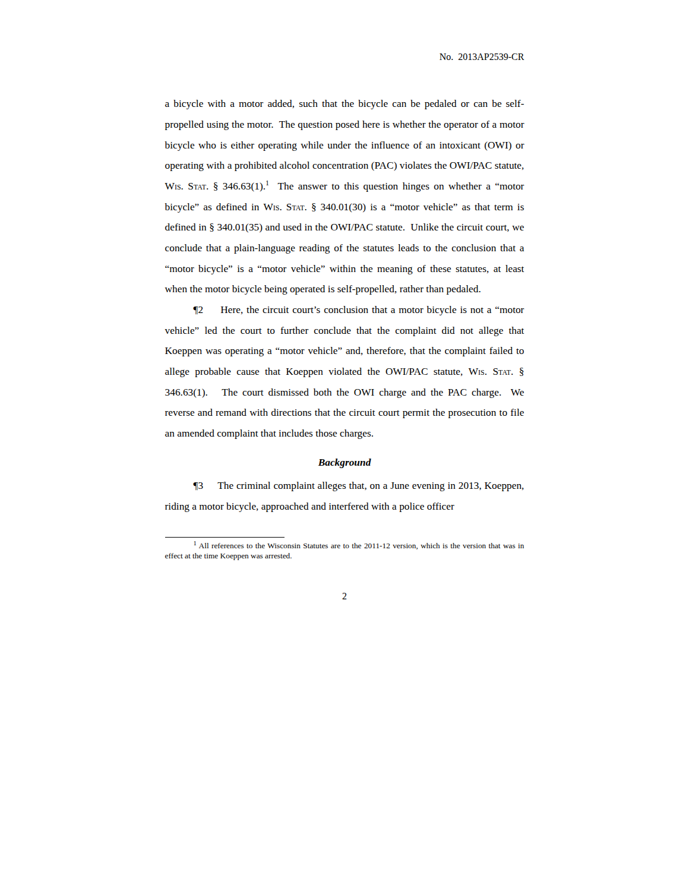No. 2013AP2539-CR
a bicycle with a motor added, such that the bicycle can be pedaled or can be self-propelled using the motor. The question posed here is whether the operator of a motor bicycle who is either operating while under the influence of an intoxicant (OWI) or operating with a prohibited alcohol concentration (PAC) violates the OWI/PAC statute, Wis. Stat. § 346.63(1).1 The answer to this question hinges on whether a “motor bicycle” as defined in Wis. Stat. § 340.01(30) is a “motor vehicle” as that term is defined in § 340.01(35) and used in the OWI/PAC statute. Unlike the circuit court, we conclude that a plain-language reading of the statutes leads to the conclusion that a “motor bicycle” is a “motor vehicle” within the meaning of these statutes, at least when the motor bicycle being operated is self-propelled, rather than pedaled.
¶2 Here, the circuit court’s conclusion that a motor bicycle is not a “motor vehicle” led the court to further conclude that the complaint did not allege that Koeppen was operating a “motor vehicle” and, therefore, that the complaint failed to allege probable cause that Koeppen violated the OWI/PAC statute, Wis. Stat. § 346.63(1). The court dismissed both the OWI charge and the PAC charge. We reverse and remand with directions that the circuit court permit the prosecution to file an amended complaint that includes those charges.
Background
¶3 The criminal complaint alleges that, on a June evening in 2013, Koeppen, riding a motor bicycle, approached and interfered with a police officer
1 All references to the Wisconsin Statutes are to the 2011-12 version, which is the version that was in effect at the time Koeppen was arrested.
2